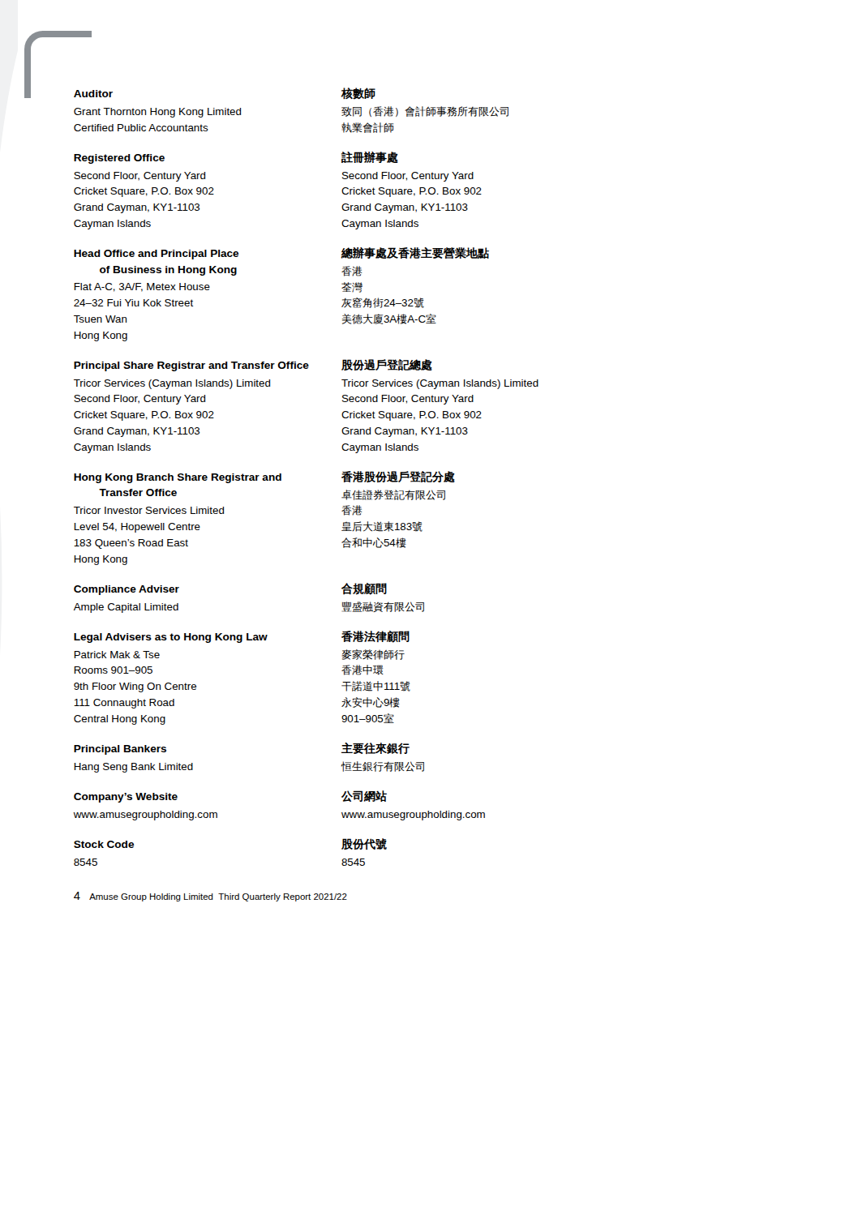| Auditor Grant Thornton Hong Kong Limited Certified Public Accountants | 核數師 致同（香港）會計師事務所有限公司 執業會計師 |
| Registered Office Second Floor, Century Yard Cricket Square, P.O. Box 902 Grand Cayman, KY1-1103 Cayman Islands | 註冊辦事處 Second Floor, Century Yard Cricket Square, P.O. Box 902 Grand Cayman, KY1-1103 Cayman Islands |
| Head Office and Principal Place of Business in Hong Kong Flat A-C, 3A/F, Metex House 24–32 Fui Yiu Kok Street Tsuen Wan Hong Kong | 總辦事處及香港主要營業地點 香港 荃灣 灰窰角街24–32號 美德大廈3A樓A-C室 |
| Principal Share Registrar and Transfer Office Tricor Services (Cayman Islands) Limited Second Floor, Century Yard Cricket Square, P.O. Box 902 Grand Cayman, KY1-1103 Cayman Islands | 股份過戶登記總處 Tricor Services (Cayman Islands) Limited Second Floor, Century Yard Cricket Square, P.O. Box 902 Grand Cayman, KY1-1103 Cayman Islands |
| Hong Kong Branch Share Registrar and Transfer Office Tricor Investor Services Limited Level 54, Hopewell Centre 183 Queen’s Road East Hong Kong | 香港股份過戶登記分處 卓佳證券登記有限公司 香港 皇后大道東183號 合和中心54樓 |
| Compliance Adviser Ample Capital Limited | 合規顧問 豐盛融資有限公司 |
| Legal Advisers as to Hong Kong Law Patrick Mak & Tse Rooms 901–905 9th Floor Wing On Centre 111 Connaught Road Central Hong Kong | 香港法律顧問 麥家榮律師行 香港中環 干諾道中111號 永安中心9樓 901–905室 |
| Principal Bankers Hang Seng Bank Limited | 主要往來銀行 恒生銀行有限公司 |
| Company’s Website www.amusegroupholding.com | 公司網站 www.amusegroupholding.com |
| Stock Code 8545 | 股份代號 8545 |
4 Amuse Group Holding Limited Third Quarterly Report 2021/22